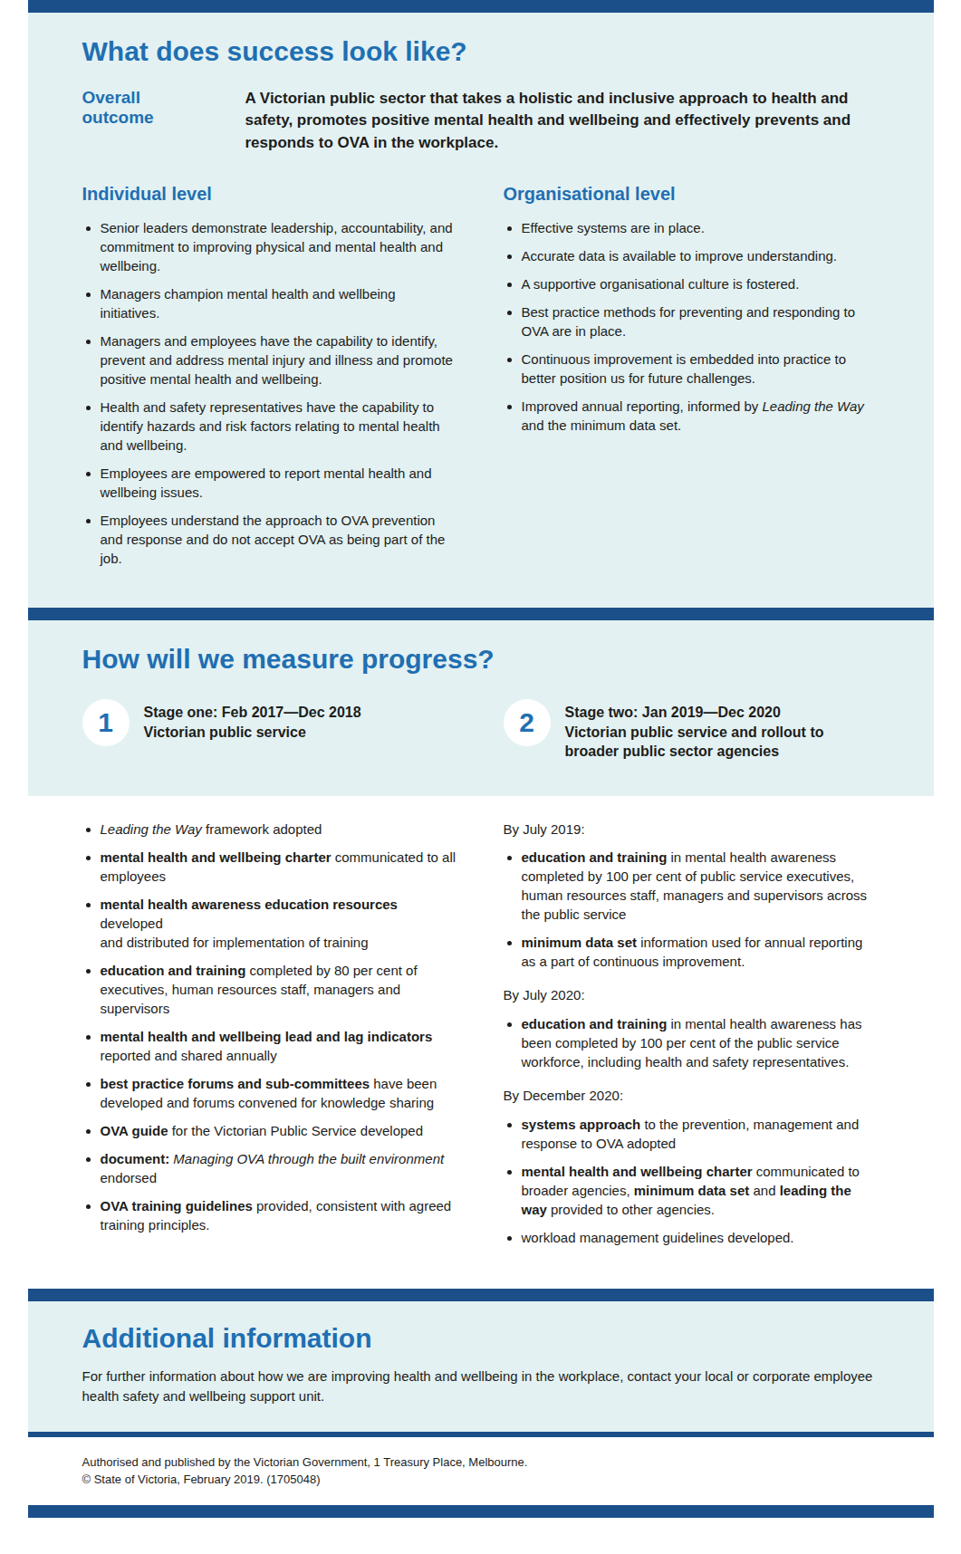What does success look like?
Overall
outcome
A Victorian public sector that takes a holistic and inclusive approach to health and safety, promotes positive mental health and wellbeing and effectively prevents and responds to OVA in the workplace.
Individual level
Senior leaders demonstrate leadership, accountability, and commitment to improving physical and mental health and wellbeing.
Managers champion mental health and wellbeing initiatives.
Managers and employees have the capability to identify, prevent and address mental injury and illness and promote positive mental health and wellbeing.
Health and safety representatives have the capability to identify hazards and risk factors relating to mental health and wellbeing.
Employees are empowered to report mental health and wellbeing issues.
Employees understand the approach to OVA prevention and response and do not accept OVA as being part of the job.
Organisational level
Effective systems are in place.
Accurate data is available to improve understanding.
A supportive organisational culture is fostered.
Best practice methods for preventing and responding to OVA are in place.
Continuous improvement is embedded into practice to better position us for future challenges.
Improved annual reporting, informed by Leading the Way and the minimum data set.
How will we measure progress?
1
Stage one: Feb 2017—Dec 2018
Victorian public service
2
Stage two: Jan 2019—Dec 2020
Victorian public service and rollout to broader public sector agencies
Leading the Way framework adopted
mental health and wellbeing charter communicated to all employees
mental health awareness education resources developed
and distributed for implementation of training
education and training completed by 80 per cent of executives, human resources staff, managers and supervisors
mental health and wellbeing lead and lag indicators reported and shared annually
best practice forums and sub-committees have been developed and forums convened for knowledge sharing
OVA guide for the Victorian Public Service developed
document: Managing OVA through the built environment endorsed
OVA training guidelines provided, consistent with agreed training principles.
By July 2019:
education and training in mental health awareness completed by 100 per cent of public service executives, human resources staff, managers and supervisors across the public service
minimum data set information used for annual reporting as a part of continuous improvement.
By July 2020:
education and training in mental health awareness has been completed by 100 per cent of the public service workforce, including health and safety representatives.
By December 2020:
systems approach to the prevention, management and response to OVA adopted
mental health and wellbeing charter communicated to broader agencies, minimum data set and leading the way provided to other agencies.
workload management guidelines developed.
Additional information
For further information about how we are improving health and wellbeing in the workplace, contact your local or corporate employee health safety and wellbeing support unit.
Authorised and published by the Victorian Government, 1 Treasury Place, Melbourne.
© State of Victoria, February 2019. (1705048)